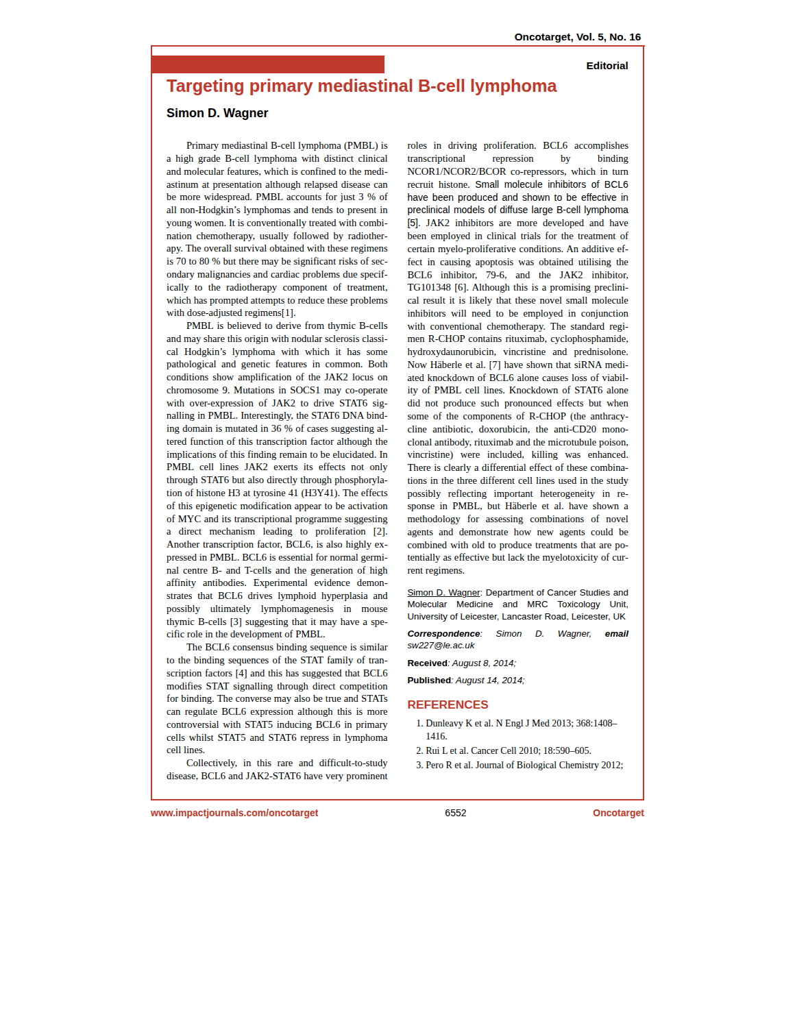www.impactjournals.com/oncotarget/
Oncotarget, Vol. 5, No. 16
Editorial
Targeting primary mediastinal B-cell lymphoma
Simon D. Wagner
Primary mediastinal B-cell lymphoma (PMBL) is a high grade B-cell lymphoma with distinct clinical and molecular features, which is confined to the mediastinum at presentation although relapsed disease can be more widespread. PMBL accounts for just 3 % of all non-Hodgkin’s lymphomas and tends to present in young women. It is conventionally treated with combination chemotherapy, usually followed by radiotherapy. The overall survival obtained with these regimens is 70 to 80 % but there may be significant risks of secondary malignancies and cardiac problems due specifically to the radiotherapy component of treatment, which has prompted attempts to reduce these problems with dose-adjusted regimens[1].
PMBL is believed to derive from thymic B-cells and may share this origin with nodular sclerosis classical Hodgkin’s lymphoma with which it has some pathological and genetic features in common. Both conditions show amplification of the JAK2 locus on chromosome 9. Mutations in SOCS1 may co-operate with over-expression of JAK2 to drive STAT6 signalling in PMBL. Interestingly, the STAT6 DNA binding domain is mutated in 36 % of cases suggesting altered function of this transcription factor although the implications of this finding remain to be elucidated. In PMBL cell lines JAK2 exerts its effects not only through STAT6 but also directly through phosphorylation of histone H3 at tyrosine 41 (H3Y41). The effects of this epigenetic modification appear to be activation of MYC and its transcriptional programme suggesting a direct mechanism leading to proliferation [2]. Another transcription factor, BCL6, is also highly expressed in PMBL. BCL6 is essential for normal germinal centre B- and T-cells and the generation of high affinity antibodies. Experimental evidence demonstrates that BCL6 drives lymphoid hyperplasia and possibly ultimately lymphomagenesis in mouse thymic B-cells [3] suggesting that it may have a specific role in the development of PMBL.
The BCL6 consensus binding sequence is similar to the binding sequences of the STAT family of transcription factors [4] and this has suggested that BCL6 modifies STAT signalling through direct competition for binding. The converse may also be true and STATs can regulate BCL6 expression although this is more controversial with STAT5 inducing BCL6 in primary cells whilst STAT5 and STAT6 repress in lymphoma cell lines.
Collectively, in this rare and difficult-to-study disease, BCL6 and JAK2-STAT6 have very prominent roles in driving proliferation. BCL6 accomplishes transcriptional repression by binding NCOR1/NCOR2/BCOR co-repressors, which in turn recruit histone. Small molecule inhibitors of BCL6 have been produced and shown to be effective in preclinical models of diffuse large B-cell lymphoma [5]. JAK2 inhibitors are more developed and have been employed in clinical trials for the treatment of certain myelo-proliferative conditions. An additive effect in causing apoptosis was obtained utilising the BCL6 inhibitor, 79-6, and the JAK2 inhibitor, TG101348 [6]. Although this is a promising preclinical result it is likely that these novel small molecule inhibitors will need to be employed in conjunction with conventional chemotherapy. The standard regimen R-CHOP contains rituximab, cyclophosphamide, hydroxydaunorubicin, vincristine and prednisolone. Now Häberle et al. [7] have shown that siRNA mediated knockdown of BCL6 alone causes loss of viability of PMBL cell lines. Knockdown of STAT6 alone did not produce such pronounced effects but when some of the components of R-CHOP (the anthracycline antibiotic, doxorubicin, the anti-CD20 monoclonal antibody, rituximab and the microtubule poison, vincristine) were included, killing was enhanced. There is clearly a differential effect of these combinations in the three different cell lines used in the study possibly reflecting important heterogeneity in response in PMBL, but Häberle et al. have shown a methodology for assessing combinations of novel agents and demonstrate how new agents could be combined with old to produce treatments that are potentially as effective but lack the myelotoxicity of current regimens.
Simon D. Wagner: Department of Cancer Studies and Molecular Medicine and MRC Toxicology Unit, University of Leicester, Lancaster Road, Leicester, UK
Correspondence: Simon D. Wagner, email sw227@le.ac.uk
Received: August 8, 2014;
Published: August 14, 2014;
REFERENCES
Dunleavy K et al. N Engl J Med 2013; 368:1408–1416.
Rui L et al. Cancer Cell 2010; 18:590–605.
Pero R et al. Journal of Biological Chemistry 2012;
www.impactjournals.com/oncotarget
6552
Oncotarget